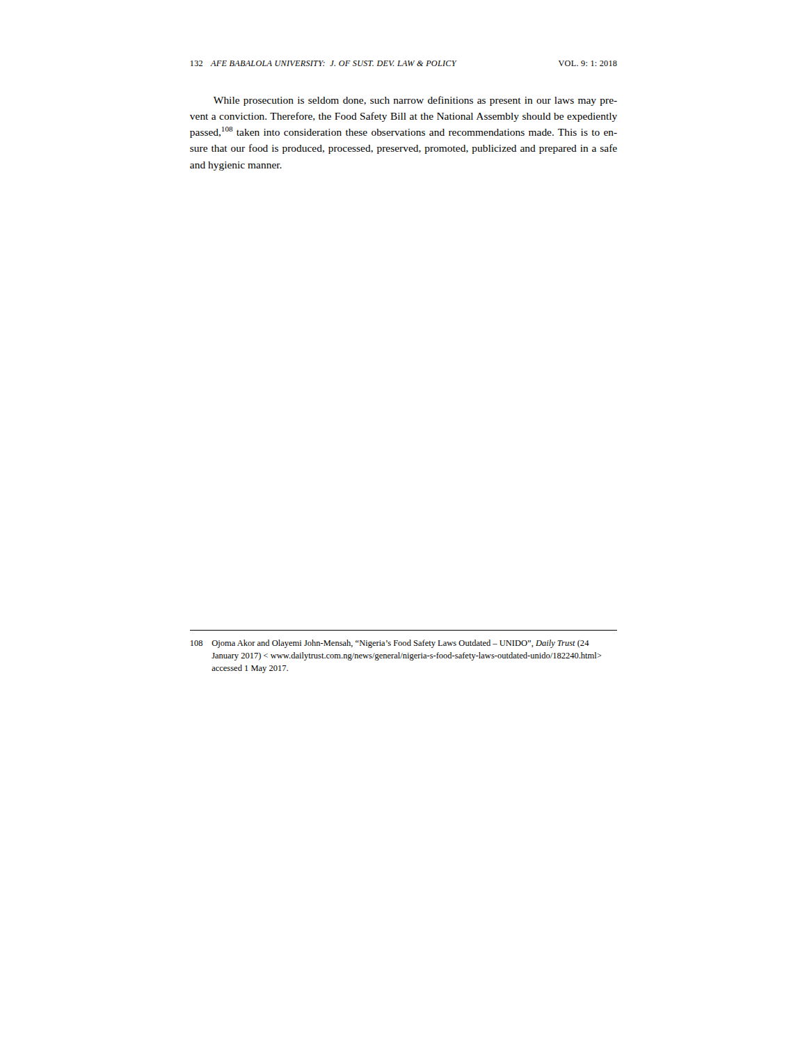132 AFE BABALOLA UNIVERSITY: J. OF SUST. DEV. LAW & POLICY VOL. 9: 1: 2018
While prosecution is seldom done, such narrow definitions as present in our laws may prevent a conviction. Therefore, the Food Safety Bill at the National Assembly should be expediently passed,108 taken into consideration these observations and recommendations made. This is to ensure that our food is produced, processed, preserved, promoted, publicized and prepared in a safe and hygienic manner.
108 Ojoma Akor and Olayemi John-Mensah, “Nigeria’s Food Safety Laws Outdated – UNIDO”, Daily Trust (24 January 2017) < www.dailytrust.com.ng/news/general/nigeria-s-food-safety-laws-outdated-unido/182240.html> accessed 1 May 2017.